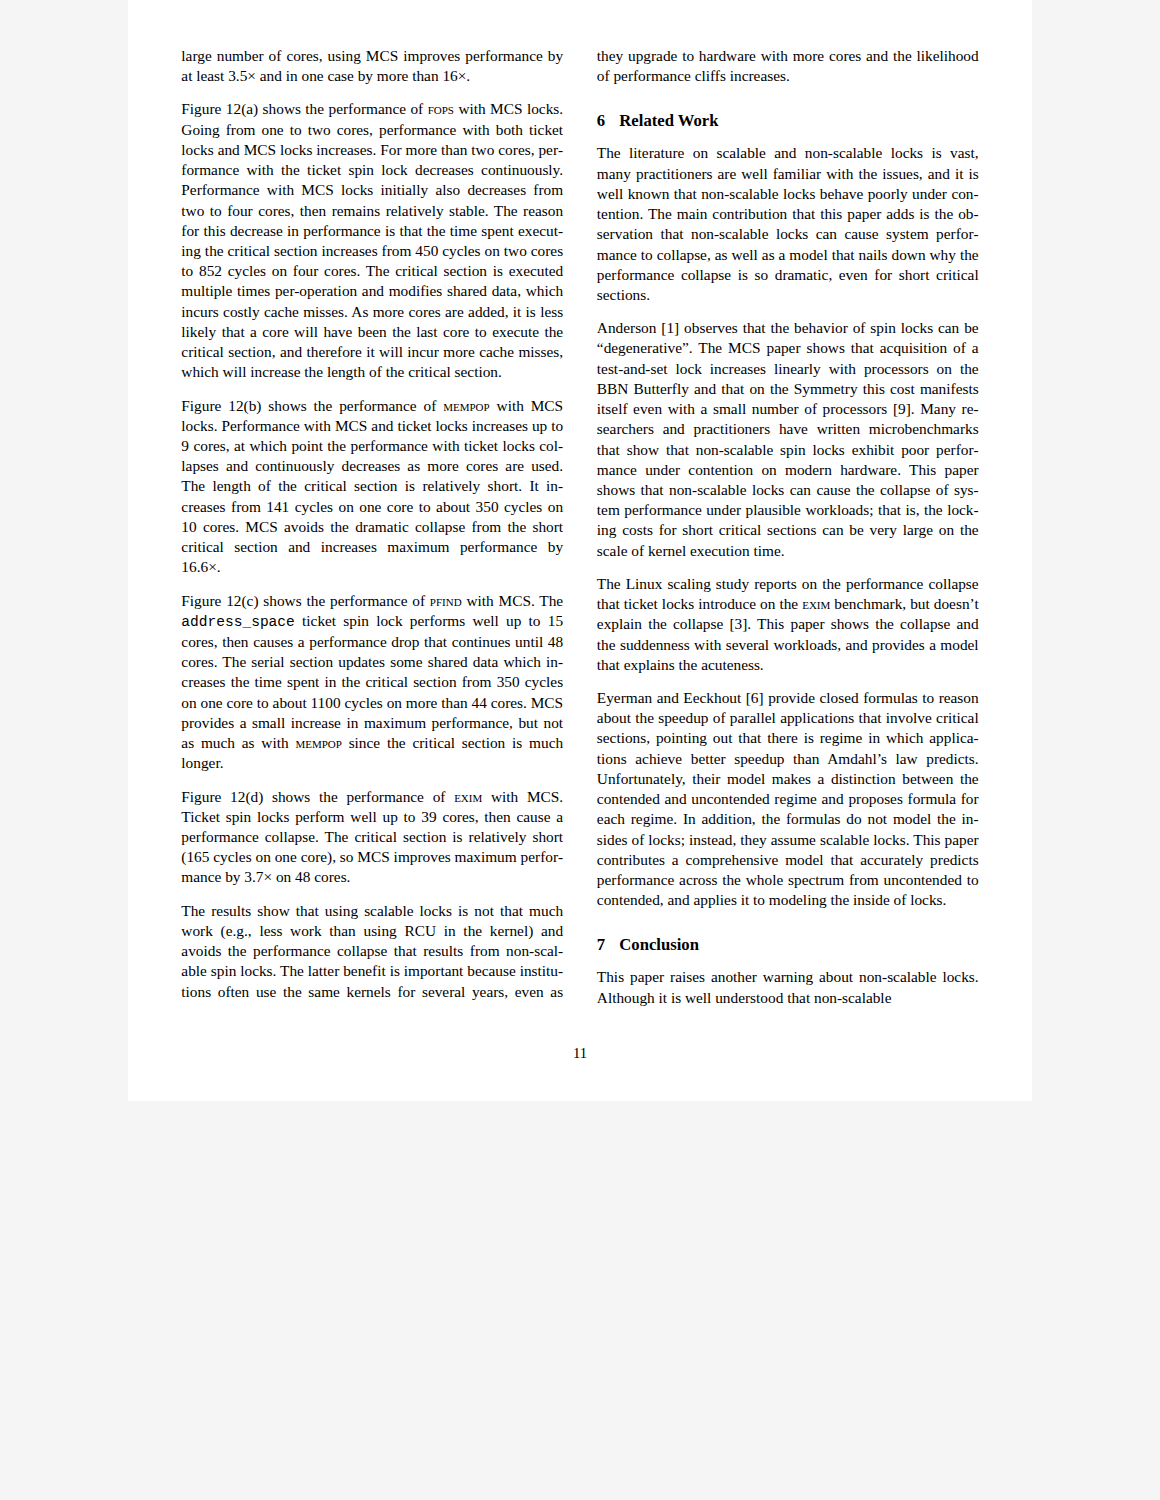large number of cores, using MCS improves performance by at least 3.5× and in one case by more than 16×.
Figure 12(a) shows the performance of fops with MCS locks. Going from one to two cores, performance with both ticket locks and MCS locks increases. For more than two cores, performance with the ticket spin lock decreases continuously. Performance with MCS locks initially also decreases from two to four cores, then remains relatively stable. The reason for this decrease in performance is that the time spent executing the critical section increases from 450 cycles on two cores to 852 cycles on four cores. The critical section is executed multiple times per-operation and modifies shared data, which incurs costly cache misses. As more cores are added, it is less likely that a core will have been the last core to execute the critical section, and therefore it will incur more cache misses, which will increase the length of the critical section.
Figure 12(b) shows the performance of mempop with MCS locks. Performance with MCS and ticket locks increases up to 9 cores, at which point the performance with ticket locks collapses and continuously decreases as more cores are used. The length of the critical section is relatively short. It increases from 141 cycles on one core to about 350 cycles on 10 cores. MCS avoids the dramatic collapse from the short critical section and increases maximum performance by 16.6×.
Figure 12(c) shows the performance of pfind with MCS. The address_space ticket spin lock performs well up to 15 cores, then causes a performance drop that continues until 48 cores. The serial section updates some shared data which increases the time spent in the critical section from 350 cycles on one core to about 1100 cycles on more than 44 cores. MCS provides a small increase in maximum performance, but not as much as with mempop since the critical section is much longer.
Figure 12(d) shows the performance of exim with MCS. Ticket spin locks perform well up to 39 cores, then cause a performance collapse. The critical section is relatively short (165 cycles on one core), so MCS improves maximum performance by 3.7× on 48 cores.
The results show that using scalable locks is not that much work (e.g., less work than using RCU in the kernel) and avoids the performance collapse that results from non-scalable spin locks. The latter benefit is important because institutions often use the same kernels for several years, even as they upgrade to hardware with more cores and the likelihood of performance cliffs increases.
6 Related Work
The literature on scalable and non-scalable locks is vast, many practitioners are well familiar with the issues, and it is well known that non-scalable locks behave poorly under contention. The main contribution that this paper adds is the observation that non-scalable locks can cause system performance to collapse, as well as a model that nails down why the performance collapse is so dramatic, even for short critical sections.
Anderson [1] observes that the behavior of spin locks can be “degenerative”. The MCS paper shows that acquisition of a test-and-set lock increases linearly with processors on the BBN Butterfly and that on the Symmetry this cost manifests itself even with a small number of processors [9]. Many researchers and practitioners have written microbenchmarks that show that non-scalable spin locks exhibit poor performance under contention on modern hardware. This paper shows that non-scalable locks can cause the collapse of system performance under plausible workloads; that is, the locking costs for short critical sections can be very large on the scale of kernel execution time.
The Linux scaling study reports on the performance collapse that ticket locks introduce on the exim benchmark, but doesn’t explain the collapse [3]. This paper shows the collapse and the suddenness with several workloads, and provides a model that explains the acuteness.
Eyerman and Eeckhout [6] provide closed formulas to reason about the speedup of parallel applications that involve critical sections, pointing out that there is regime in which applications achieve better speedup than Amdahl’s law predicts. Unfortunately, their model makes a distinction between the contended and uncontended regime and proposes formula for each regime. In addition, the formulas do not model the insides of locks; instead, they assume scalable locks. This paper contributes a comprehensive model that accurately predicts performance across the whole spectrum from uncontended to contended, and applies it to modeling the inside of locks.
7 Conclusion
This paper raises another warning about non-scalable locks. Although it is well understood that non-scalable
11